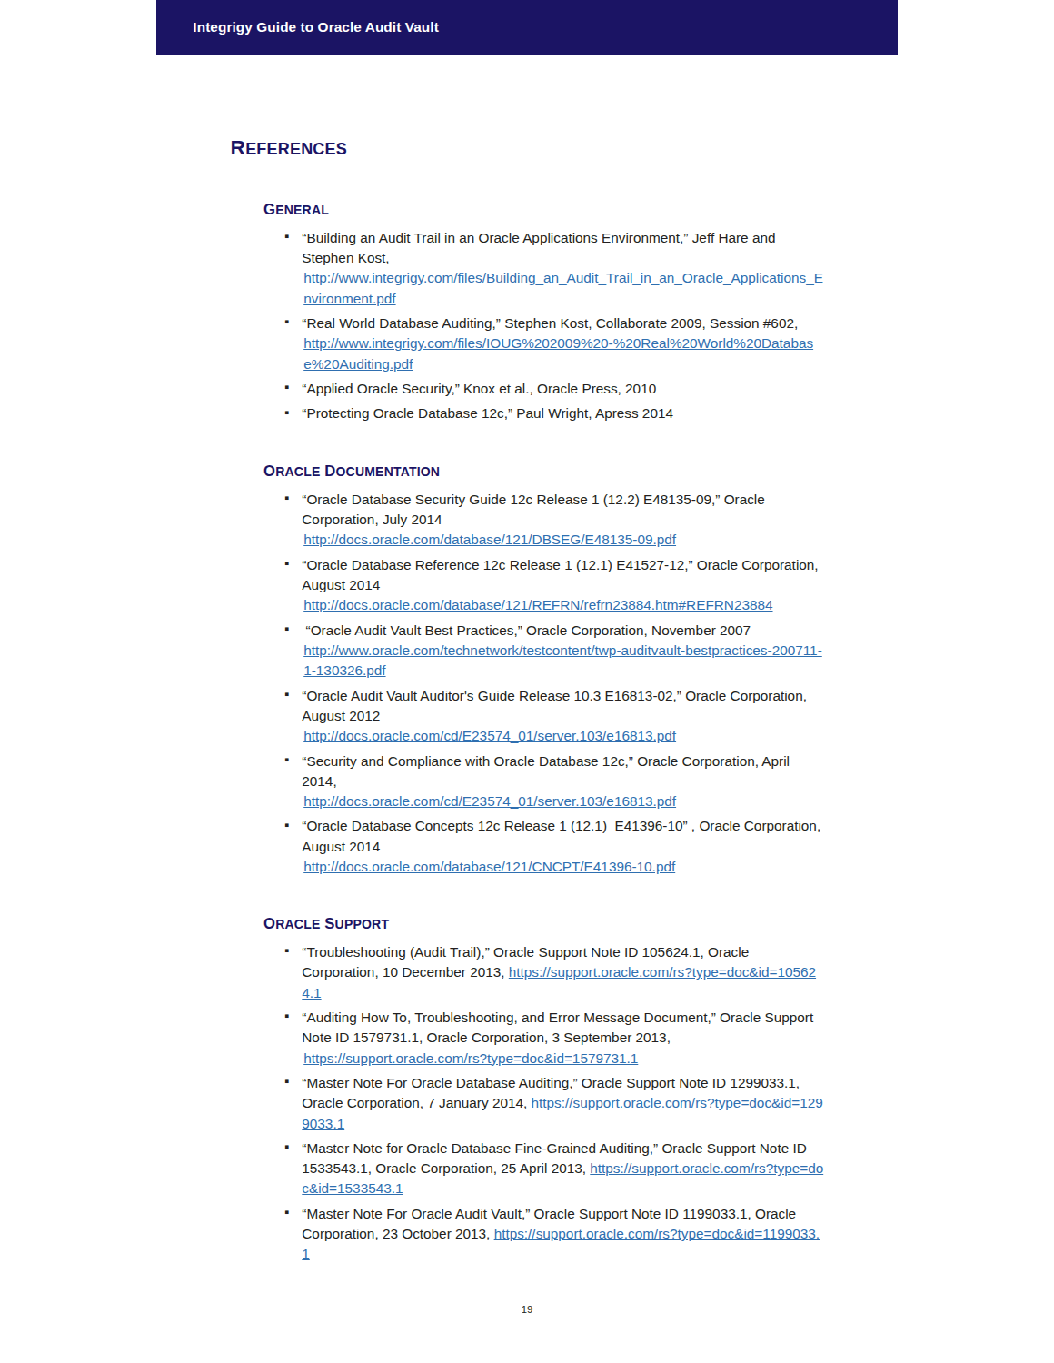Integrigy Guide to Oracle Audit Vault
REFERENCES
GENERAL
“Building an Audit Trail in an Oracle Applications Environment,” Jeff Hare and Stephen Kost, http://www.integrigy.com/files/Building_an_Audit_Trail_in_an_Oracle_Applications_Environment.pdf
“Real World Database Auditing,” Stephen Kost, Collaborate 2009, Session #602, http://www.integrigy.com/files/IOUG%202009%20-%20Real%20World%20Database%20Auditing.pdf
“Applied Oracle Security,” Knox et al., Oracle Press, 2010
“Protecting Oracle Database 12c,” Paul Wright, Apress 2014
ORACLE DOCUMENTATION
“Oracle Database Security Guide 12c Release 1 (12.2) E48135-09,” Oracle Corporation, July 2014 http://docs.oracle.com/database/121/DBSEG/E48135-09.pdf
“Oracle Database Reference 12c Release 1 (12.1) E41527-12,” Oracle Corporation, August 2014 http://docs.oracle.com/database/121/REFRN/refrn23884.htm#REFRN23884
“Oracle Audit Vault Best Practices,” Oracle Corporation, November 2007 http://www.oracle.com/technetwork/testcontent/twp-auditvault-bestpractices-200711-1-130326.pdf
“Oracle Audit Vault Auditor's Guide Release 10.3 E16813-02,” Oracle Corporation, August 2012 http://docs.oracle.com/cd/E23574_01/server.103/e16813.pdf
“Security and Compliance with Oracle Database 12c,” Oracle Corporation, April 2014, http://docs.oracle.com/cd/E23574_01/server.103/e16813.pdf
“Oracle Database Concepts 12c Release 1 (12.1) E41396-10” , Oracle Corporation, August 2014 http://docs.oracle.com/database/121/CNCPT/E41396-10.pdf
ORACLE SUPPORT
“Troubleshooting (Audit Trail),” Oracle Support Note ID 105624.1, Oracle Corporation, 10 December 2013, https://support.oracle.com/rs?type=doc&id=105624.1
“Auditing How To, Troubleshooting, and Error Message Document,” Oracle Support Note ID 1579731.1, Oracle Corporation, 3 September 2013, https://support.oracle.com/rs?type=doc&id=1579731.1
“Master Note For Oracle Database Auditing,” Oracle Support Note ID 1299033.1, Oracle Corporation, 7 January 2014, https://support.oracle.com/rs?type=doc&id=1299033.1
“Master Note for Oracle Database Fine-Grained Auditing,” Oracle Support Note ID 1533543.1, Oracle Corporation, 25 April 2013, https://support.oracle.com/rs?type=doc&id=1533543.1
“Master Note For Oracle Audit Vault,” Oracle Support Note ID 1199033.1, Oracle Corporation, 23 October 2013, https://support.oracle.com/rs?type=doc&id=1199033.1
19